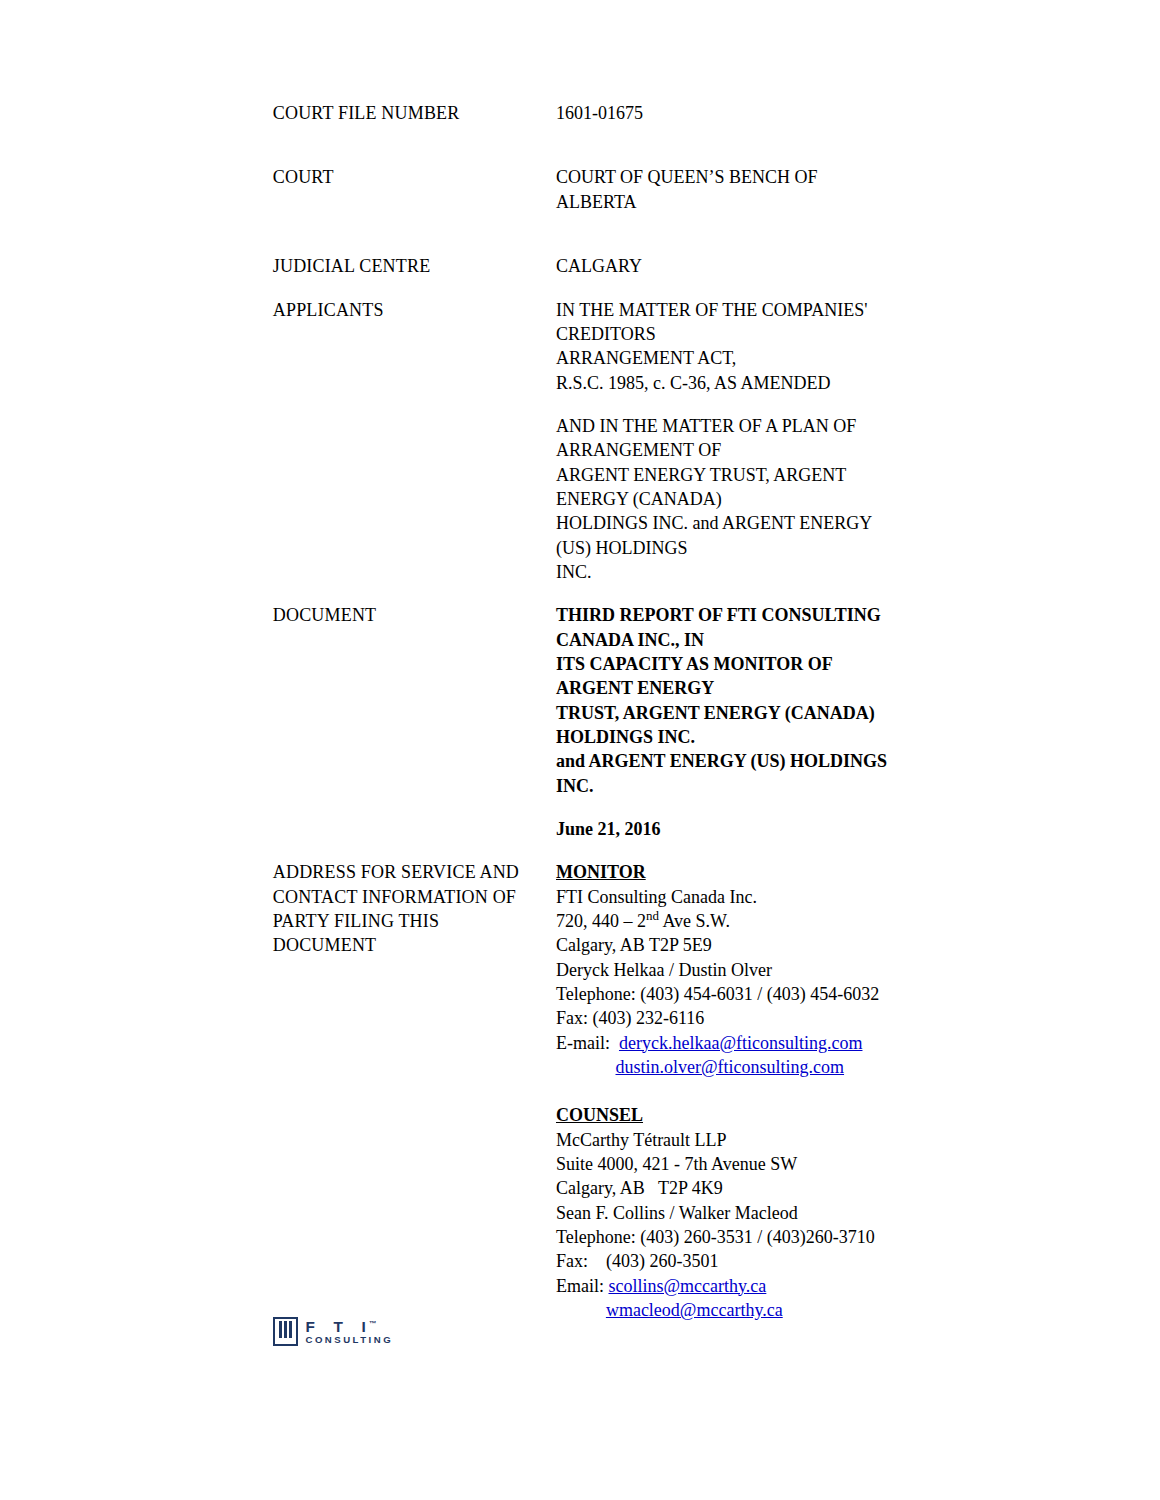| COURT FILE NUMBER | 1601-01675 |
| COURT | COURT OF QUEEN’S BENCH OF ALBERTA |
| JUDICIAL CENTRE | CALGARY |
| APPLICANTS | IN THE MATTER OF THE COMPANIES' CREDITORS ARRANGEMENT ACT, R.S.C. 1985, c. C-36, AS AMENDED |
| | AND IN THE MATTER OF A PLAN OF ARRANGEMENT OF ARGENT ENERGY TRUST, ARGENT ENERGY (CANADA) HOLDINGS INC. and ARGENT ENERGY (US) HOLDINGS INC. |
| DOCUMENT | THIRD REPORT OF FTI CONSULTING CANADA INC., IN ITS CAPACITY AS MONITOR OF ARGENT ENERGY TRUST, ARGENT ENERGY (CANADA) HOLDINGS INC. and ARGENT ENERGY (US) HOLDINGS INC. |
| | June 21, 2016 |
| ADDRESS FOR SERVICE AND CONTACT INFORMATION OF PARTY FILING THIS DOCUMENT | MONITOR FTI Consulting Canada Inc. 720, 440 – 2 nd Ave S.W. Calgary, AB T2P 5E9 Deryck Helkaa / Dustin Olver Telephone: (403) 454-6031 / (403) 454-6032 Fax: (403) 232-6116 E-mail: deryck.helkaa@fticonsulting.com dustin.olver@fticonsulting.com COUNSEL McCarthy Tétrault LLP Suite 4000, 421 - 7th Avenue SW Calgary, AB T2P 4K9 Sean F. Collins / Walker Macleod Telephone: (403) 260-3531 / (403)260-3710 Fax: (403) 260-3501 Email: scollins@mccarthy.ca wmacleod@mccarthy.ca |
F T I™ CONSULTING